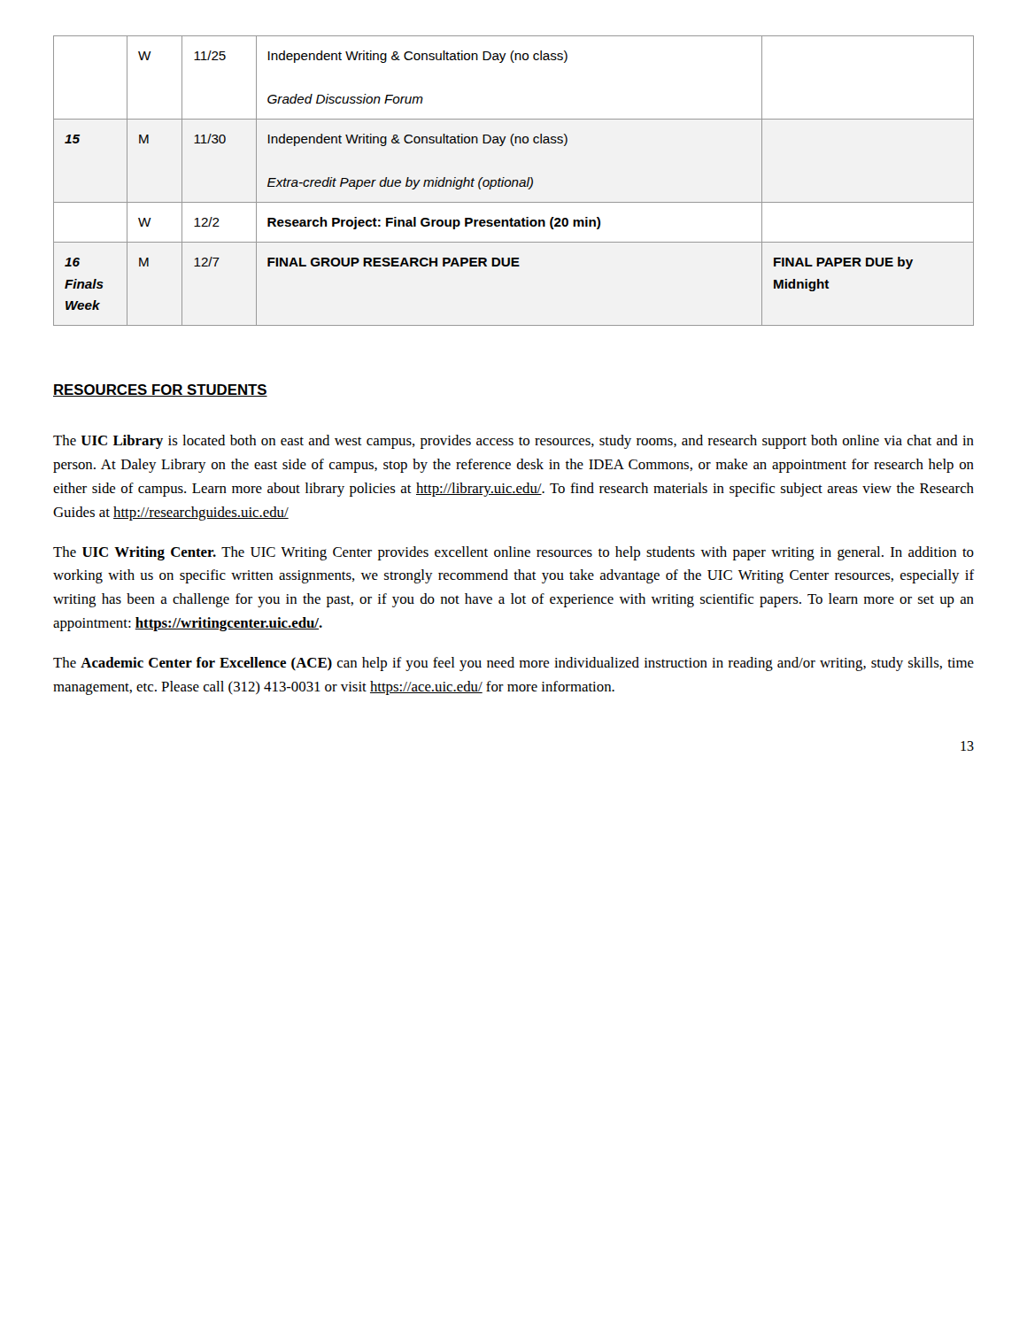| | W | 11/25 | Independent Writing & Consultation Day (no class) Graded Discussion Forum | |
| 15 | M | 11/30 | Independent Writing & Consultation Day (no class) Extra-credit Paper due by midnight (optional) | |
| | W | 12/2 | Research Project: Final Group Presentation (20 min) | |
| 16 Finals Week | M | 12/7 | FINAL GROUP RESEARCH PAPER DUE | FINAL PAPER DUE by Midnight |
RESOURCES FOR STUDENTS
The UIC Library is located both on east and west campus, provides access to resources, study rooms, and research support both online via chat and in person. At Daley Library on the east side of campus, stop by the reference desk in the IDEA Commons, or make an appointment for research help on either side of campus. Learn more about library policies at http://library.uic.edu/. To find research materials in specific subject areas view the Research Guides at http://researchguides.uic.edu/
The UIC Writing Center. The UIC Writing Center provides excellent online resources to help students with paper writing in general. In addition to working with us on specific written assignments, we strongly recommend that you take advantage of the UIC Writing Center resources, especially if writing has been a challenge for you in the past, or if you do not have a lot of experience with writing scientific papers. To learn more or set up an appointment: https://writingcenter.uic.edu/.
The Academic Center for Excellence (ACE) can help if you feel you need more individualized instruction in reading and/or writing, study skills, time management, etc. Please call (312) 413-0031 or visit https://ace.uic.edu/ for more information.
13